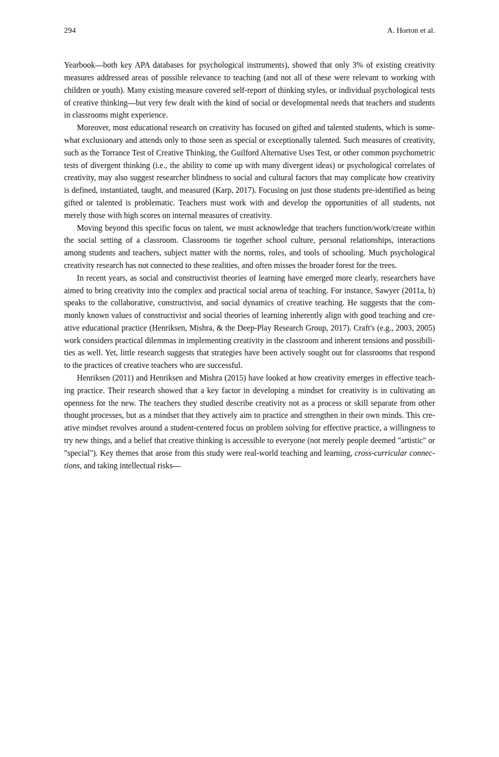294 A. Horton et al.
Yearbook—both key APA databases for psychological instruments), showed that only 3% of existing creativity measures addressed areas of possible relevance to teaching (and not all of these were relevant to working with children or youth). Many existing measure covered self-report of thinking styles, or individual psychological tests of creative thinking—but very few dealt with the kind of social or developmental needs that teachers and students in classrooms might experience.
Moreover, most educational research on creativity has focused on gifted and talented students, which is somewhat exclusionary and attends only to those seen as special or exceptionally talented. Such measures of creativity, such as the Torrance Test of Creative Thinking, the Guilford Alternative Uses Test, or other common psychometric tests of divergent thinking (i.e., the ability to come up with many divergent ideas) or psychological correlates of creativity, may also suggest researcher blindness to social and cultural factors that may complicate how creativity is defined, instantiated, taught, and measured (Karp, 2017). Focusing on just those students pre-identified as being gifted or talented is problematic. Teachers must work with and develop the opportunities of all students, not merely those with high scores on internal measures of creativity.
Moving beyond this specific focus on talent, we must acknowledge that teachers function/work/create within the social setting of a classroom. Classrooms tie together school culture, personal relationships, interactions among students and teachers, subject matter with the norms, roles, and tools of schooling. Much psychological creativity research has not connected to these realities, and often misses the broader forest for the trees.
In recent years, as social and constructivist theories of learning have emerged more clearly, researchers have aimed to bring creativity into the complex and practical social arena of teaching. For instance, Sawyer (2011a, b) speaks to the collaborative, constructivist, and social dynamics of creative teaching. He suggests that the commonly known values of constructivist and social theories of learning inherently align with good teaching and creative educational practice (Henriksen, Mishra, & the Deep-Play Research Group, 2017). Craft's (e.g., 2003, 2005) work considers practical dilemmas in implementing creativity in the classroom and inherent tensions and possibilities as well. Yet, little research suggests that strategies have been actively sought out for classrooms that respond to the practices of creative teachers who are successful.
Henriksen (2011) and Henriksen and Mishra (2015) have looked at how creativity emerges in effective teaching practice. Their research showed that a key factor in developing a mindset for creativity is in cultivating an openness for the new. The teachers they studied describe creativity not as a process or skill separate from other thought processes, but as a mindset that they actively aim to practice and strengthen in their own minds. This creative mindset revolves around a student-centered focus on problem solving for effective practice, a willingness to try new things, and a belief that creative thinking is accessible to everyone (not merely people deemed "artistic" or "special"). Key themes that arose from this study were real-world teaching and learning, cross-curricular connections, and taking intellectual risks—